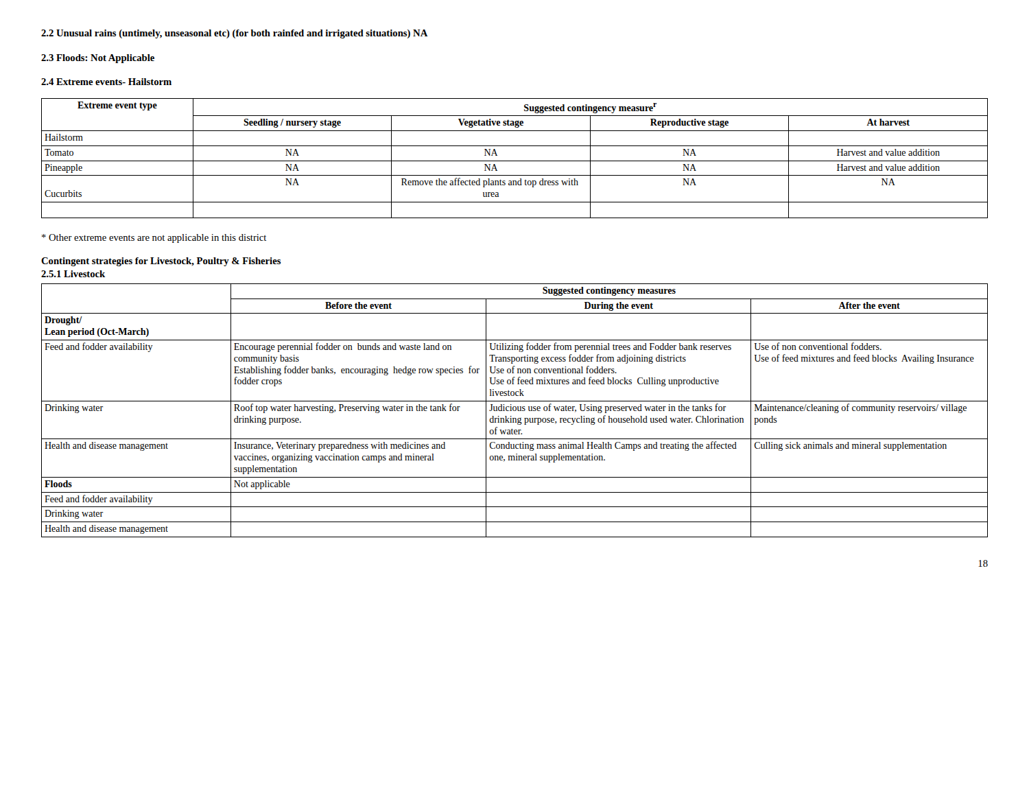2.2 Unusual rains (untimely, unseasonal etc) (for both rainfed and irrigated situations) NA
2.3 Floods: Not Applicable
2.4 Extreme events- Hailstorm
| Extreme event type | Suggested contingency measure r |
| --- | --- |
| Seedling / nursery stage | Vegetative stage | Reproductive stage | At harvest |
| Hailstorm | | | | |
| Tomato | NA | NA | NA | Harvest and value addition |
| Pineapple | NA | NA | NA | Harvest and value addition |
| Cucurbits | NA | Remove the affected plants and top dress with urea | NA | NA |
* Other extreme events are not applicable in this district
Contingent strategies for Livestock, Poultry & Fisheries
2.5.1 Livestock
| | Suggested contingency measures |
| --- | --- |
| Before the event | During the event | After the event |
| Drought/ Lean period (Oct-March) | | | |
| Feed and fodder availability | Encourage perennial fodder on bunds and waste land on community basis Establishing fodder banks, encouraging hedge row species for fodder crops | Utilizing fodder from perennial trees and Fodder bank reserves Transporting excess fodder from adjoining districts Use of non conventional fodders. Use of feed mixtures and feed blocks Culling unproductive livestock | Use of non conventional fodders. Use of feed mixtures and feed blocks Availing Insurance |
| Drinking water | Roof top water harvesting, Preserving water in the tank for drinking purpose. | Judicious use of water, Using preserved water in the tanks for drinking purpose, recycling of household used water. Chlorination of water. | Maintenance/cleaning of community reservoirs/ village ponds |
| Health and disease management | Insurance, Veterinary preparedness with medicines and vaccines, organizing vaccination camps and mineral supplementation | Conducting mass animal Health Camps and treating the affected one, mineral supplementation. | Culling sick animals and mineral supplementation |
| Floods | Not applicable | | |
| Feed and fodder availability | | | |
| Drinking water | | | |
| Health and disease management | | | |
18